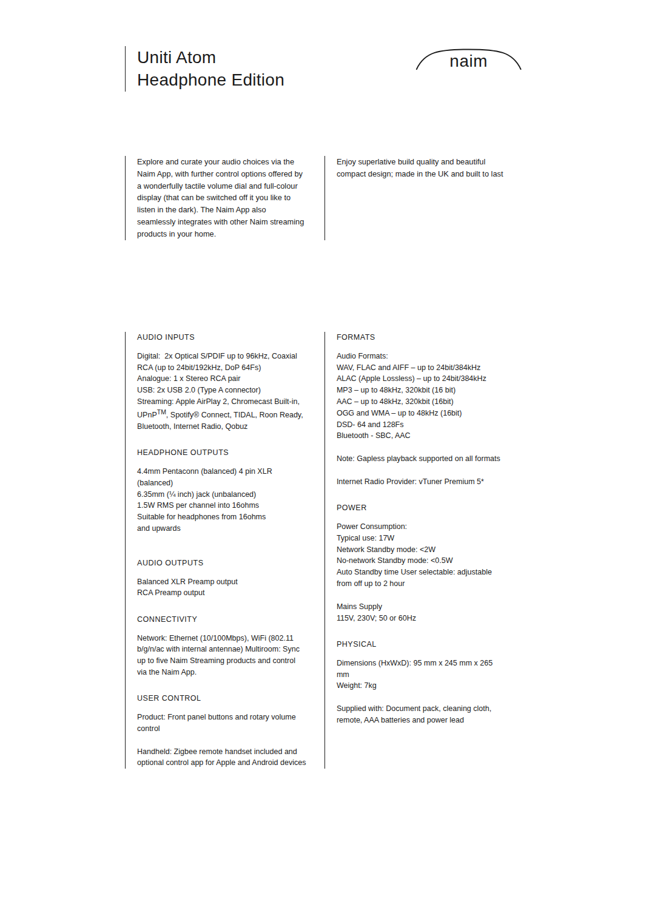Uniti Atom
Headphone Edition
naim
Explore and curate your audio choices via the Naim App, with further control options offered by a wonderfully tactile volume dial and full-colour display (that can be switched off it you like to listen in the dark). The Naim App also seamlessly integrates with other Naim streaming products in your home.
Enjoy superlative build quality and beautiful compact design; made in the UK and built to last
Audio Inputs
Digital: 2x Optical S/PDIF up to 96kHz, Coaxial RCA (up to 24bit/192kHz, DoP 64Fs)
Analogue: 1 x Stereo RCA pair
USB: 2x USB 2.0 (Type A connector)
Streaming: Apple AirPlay 2, Chromecast Built-in, UPnPTM, Spotify® Connect, TIDAL, Roon Ready, Bluetooth, Internet Radio, Qobuz
Headphone Outputs
4.4mm Pentaconn (balanced) 4 pin XLR (balanced)
6.35mm (¼ inch) jack (unbalanced)
1.5W RMS per channel into 16ohms
Suitable for headphones from 16ohms
and upwards
Audio Outputs
Balanced XLR Preamp output
RCA Preamp output
Connectivity
Network: Ethernet (10/100Mbps), WiFi (802.11 b/g/n/ac with internal antennae) Multiroom: Sync up to five Naim Streaming products and control via the Naim App.
User Control
Product: Front panel buttons and rotary volume control
Handheld: Zigbee remote handset included and optional control app for Apple and Android devices
Formats
Audio Formats:
WAV, FLAC and AIFF – up to 24bit/384kHz
ALAC (Apple Lossless) – up to 24bit/384kHz
MP3 – up to 48kHz, 320kbit (16 bit)
AAC – up to 48kHz, 320kbit (16bit)
OGG and WMA – up to 48kHz (16bit)
DSD- 64 and 128Fs
Bluetooth - SBC, AAC
Note: Gapless playback supported on all formats
Internet Radio Provider: vTuner Premium 5*
Power
Power Consumption:
Typical use: 17W
Network Standby mode: <2W
No-network Standby mode: <0.5W
Auto Standby time User selectable: adjustable from off up to 2 hour
Mains Supply
115V, 230V; 50 or 60Hz
Physical
Dimensions (HxWxD): 95 mm x 245 mm x 265 mm
Weight: 7kg
Supplied with: Document pack, cleaning cloth, remote, AAA batteries and power lead